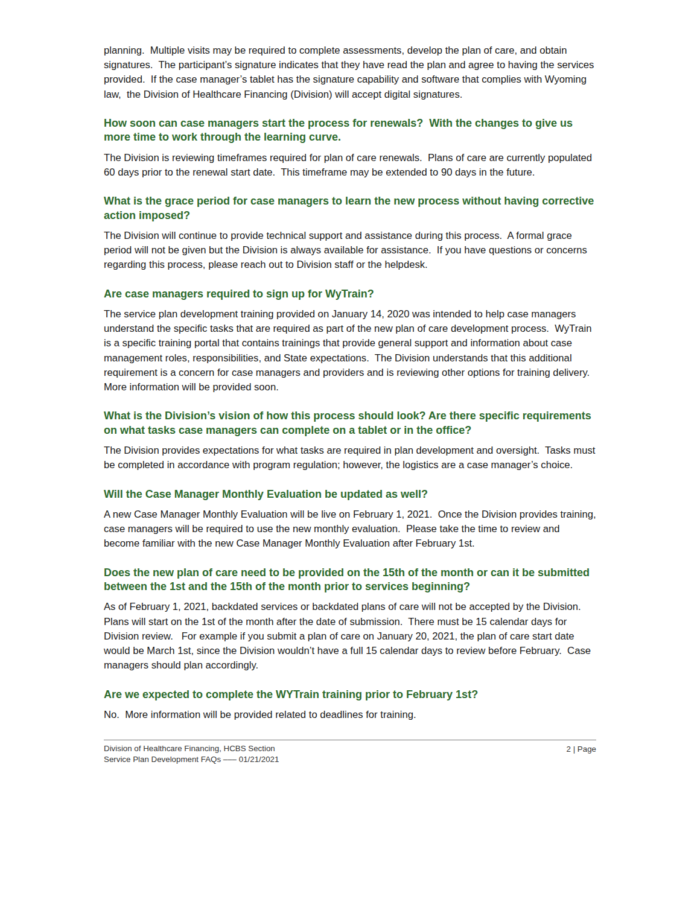planning. Multiple visits may be required to complete assessments, develop the plan of care, and obtain signatures. The participant’s signature indicates that they have read the plan and agree to having the services provided. If the case manager’s tablet has the signature capability and software that complies with Wyoming law, the Division of Healthcare Financing (Division) will accept digital signatures.
How soon can case managers start the process for renewals? With the changes to give us more time to work through the learning curve.
The Division is reviewing timeframes required for plan of care renewals. Plans of care are currently populated 60 days prior to the renewal start date. This timeframe may be extended to 90 days in the future.
What is the grace period for case managers to learn the new process without having corrective action imposed?
The Division will continue to provide technical support and assistance during this process. A formal grace period will not be given but the Division is always available for assistance. If you have questions or concerns regarding this process, please reach out to Division staff or the helpdesk.
Are case managers required to sign up for WyTrain?
The service plan development training provided on January 14, 2020 was intended to help case managers understand the specific tasks that are required as part of the new plan of care development process. WyTrain is a specific training portal that contains trainings that provide general support and information about case management roles, responsibilities, and State expectations. The Division understands that this additional requirement is a concern for case managers and providers and is reviewing other options for training delivery. More information will be provided soon.
What is the Division’s vision of how this process should look? Are there specific requirements on what tasks case managers can complete on a tablet or in the office?
The Division provides expectations for what tasks are required in plan development and oversight. Tasks must be completed in accordance with program regulation; however, the logistics are a case manager’s choice.
Will the Case Manager Monthly Evaluation be updated as well?
A new Case Manager Monthly Evaluation will be live on February 1, 2021. Once the Division provides training, case managers will be required to use the new monthly evaluation. Please take the time to review and become familiar with the new Case Manager Monthly Evaluation after February 1st.
Does the new plan of care need to be provided on the 15th of the month or can it be submitted between the 1st and the 15th of the month prior to services beginning?
As of February 1, 2021, backdated services or backdated plans of care will not be accepted by the Division. Plans will start on the 1st of the month after the date of submission. There must be 15 calendar days for Division review. For example if you submit a plan of care on January 20, 2021, the plan of care start date would be March 1st, since the Division wouldn’t have a full 15 calendar days to review before February. Case managers should plan accordingly.
Are we expected to complete the WYTrain training prior to February 1st?
No. More information will be provided related to deadlines for training.
Division of Healthcare Financing, HCBS Section
Service Plan Development FAQs ––– 01/21/2021
2 | Page